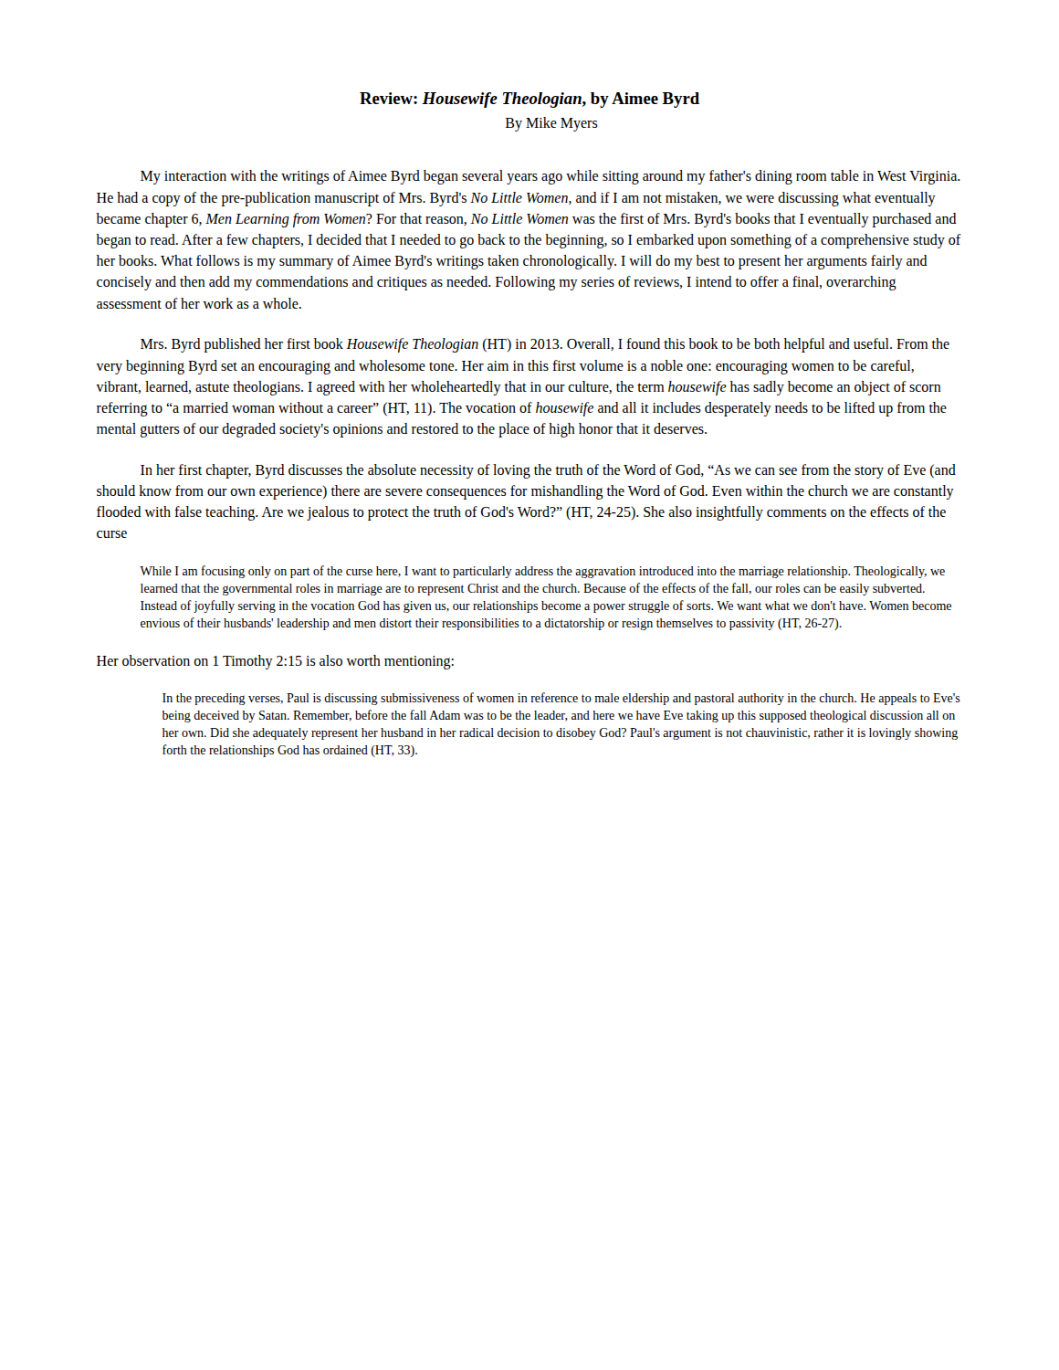Review: Housewife Theologian, by Aimee Byrd
By Mike Myers
My interaction with the writings of Aimee Byrd began several years ago while sitting around my father's dining room table in West Virginia. He had a copy of the pre-publication manuscript of Mrs. Byrd's No Little Women, and if I am not mistaken, we were discussing what eventually became chapter 6, Men Learning from Women? For that reason, No Little Women was the first of Mrs. Byrd's books that I eventually purchased and began to read. After a few chapters, I decided that I needed to go back to the beginning, so I embarked upon something of a comprehensive study of her books. What follows is my summary of Aimee Byrd's writings taken chronologically. I will do my best to present her arguments fairly and concisely and then add my commendations and critiques as needed. Following my series of reviews, I intend to offer a final, overarching assessment of her work as a whole.
Mrs. Byrd published her first book Housewife Theologian (HT) in 2013. Overall, I found this book to be both helpful and useful. From the very beginning Byrd set an encouraging and wholesome tone. Her aim in this first volume is a noble one: encouraging women to be careful, vibrant, learned, astute theologians. I agreed with her wholeheartedly that in our culture, the term housewife has sadly become an object of scorn referring to “a married woman without a career” (HT, 11). The vocation of housewife and all it includes desperately needs to be lifted up from the mental gutters of our degraded society's opinions and restored to the place of high honor that it deserves.
In her first chapter, Byrd discusses the absolute necessity of loving the truth of the Word of God, “As we can see from the story of Eve (and should know from our own experience) there are severe consequences for mishandling the Word of God. Even within the church we are constantly flooded with false teaching. Are we jealous to protect the truth of God's Word?” (HT, 24-25). She also insightfully comments on the effects of the curse
While I am focusing only on part of the curse here, I want to particularly address the aggravation introduced into the marriage relationship. Theologically, we learned that the governmental roles in marriage are to represent Christ and the church. Because of the effects of the fall, our roles can be easily subverted. Instead of joyfully serving in the vocation God has given us, our relationships become a power struggle of sorts. We want what we don't have. Women become envious of their husbands' leadership and men distort their responsibilities to a dictatorship or resign themselves to passivity (HT, 26-27).
Her observation on 1 Timothy 2:15 is also worth mentioning:
In the preceding verses, Paul is discussing submissiveness of women in reference to male eldership and pastoral authority in the church. He appeals to Eve's being deceived by Satan. Remember, before the fall Adam was to be the leader, and here we have Eve taking up this supposed theological discussion all on her own. Did she adequately represent her husband in her radical decision to disobey God? Paul's argument is not chauvinistic, rather it is lovingly showing forth the relationships God has ordained (HT, 33).